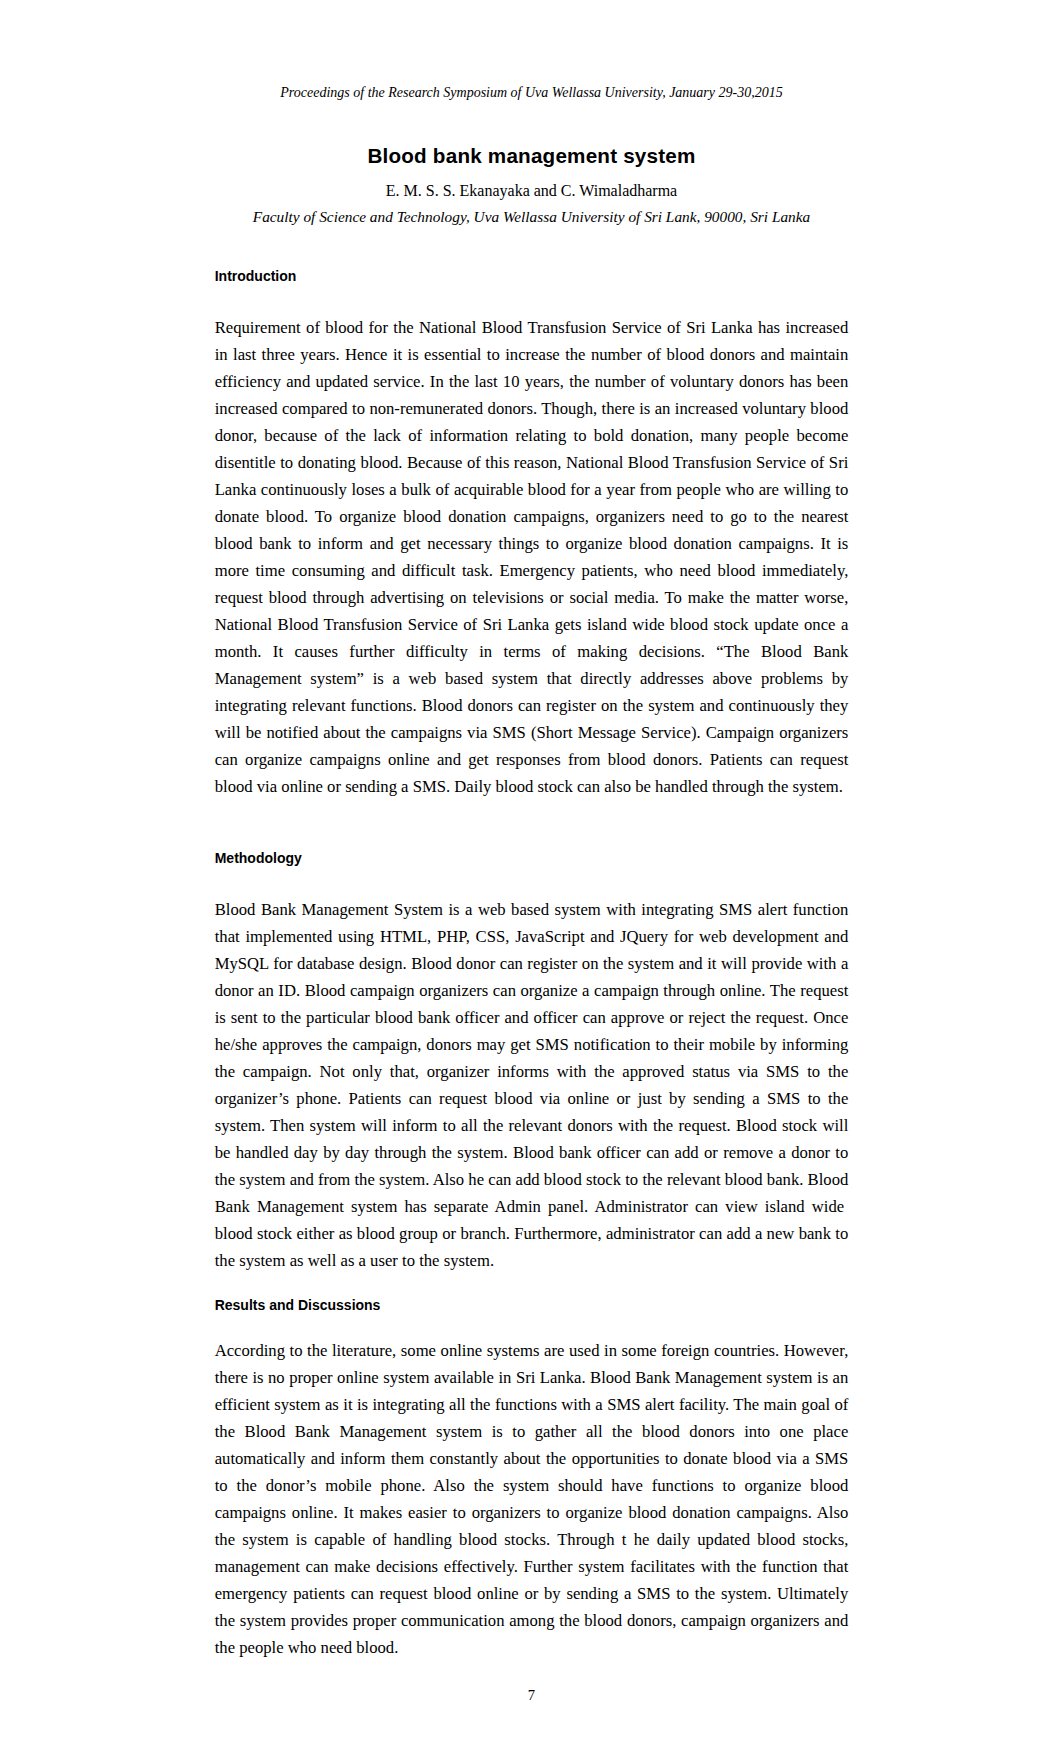Proceedings of the Research Symposium of Uva Wellassa University, January 29-30,2015
Blood bank management system
E. M. S. S. Ekanayaka and C. Wimaladharma
Faculty of Science and Technology, Uva Wellassa University of Sri Lank, 90000, Sri Lanka
Introduction
Requirement of blood for the National Blood Transfusion Service of Sri Lanka has increased in last three years. Hence it is essential to increase the number of blood donors and maintain efficiency and updated service. In the last 10 years, the number of voluntary donors has been increased compared to non-remunerated donors. Though, there is an increased voluntary blood donor, because of the lack of information relating to bold donation, many people become disentitle to donating blood. Because of this reason, National Blood Transfusion Service of Sri Lanka continuously loses a bulk of acquirable blood for a year from people who are willing to donate blood. To organize blood donation campaigns, organizers need to go to the nearest blood bank to inform and get necessary things to organize blood donation campaigns. It is more time consuming and difficult task. Emergency patients, who need blood immediately, request blood through advertising on televisions or social media. To make the matter worse, National Blood Transfusion Service of Sri Lanka gets island wide blood stock update once a month. It causes further difficulty in terms of making decisions. “The Blood Bank Management system” is a web based system that directly addresses above problems by integrating relevant functions. Blood donors can register on the system and continuously they will be notified about the campaigns via SMS (Short Message Service). Campaign organizers can organize campaigns online and get responses from blood donors. Patients can request blood via online or sending a SMS. Daily blood stock can also be handled through the system.
Methodology
Blood Bank Management System is a web based system with integrating SMS alert function that implemented using HTML, PHP, CSS, JavaScript and JQuery for web development and MySQL for database design. Blood donor can register on the system and it will provide with a donor an ID. Blood campaign organizers can organize a campaign through online. The request is sent to the particular blood bank officer and officer can approve or reject the request. Once he/she approves the campaign, donors may get SMS notification to their mobile by informing the campaign. Not only that, organizer informs with the approved status via SMS to the organizer’s phone. Patients can request blood via online or just by sending a SMS to the system. Then system will inform to all the relevant donors with the request. Blood stock will be handled day by day through the system. Blood bank officer can add or remove a donor to the system and from the system. Also he can add blood stock to the relevant blood bank. Blood Bank Management system has separate Admin panel. Administrator can view island wide blood stock either as blood group or branch. Furthermore, administrator can add a new bank to the system as well as a user to the system.
Results and Discussions
According to the literature, some online systems are used in some foreign countries. However, there is no proper online system available in Sri Lanka. Blood Bank Management system is an efficient system as it is integrating all the functions with a SMS alert facility. The main goal of the Blood Bank Management system is to gather all the blood donors into one place automatically and inform them constantly about the opportunities to donate blood via a SMS to the donor’s mobile phone. Also the system should have functions to organize blood campaigns online. It makes easier to organizers to organize blood donation campaigns. Also the system is capable of handling blood stocks. Through t he daily updated blood stocks, management can make decisions effectively. Further system facilitates with the function that emergency patients can request blood online or by sending a SMS to the system. Ultimately the system provides proper communication among the blood donors, campaign organizers and the people who need blood.
7